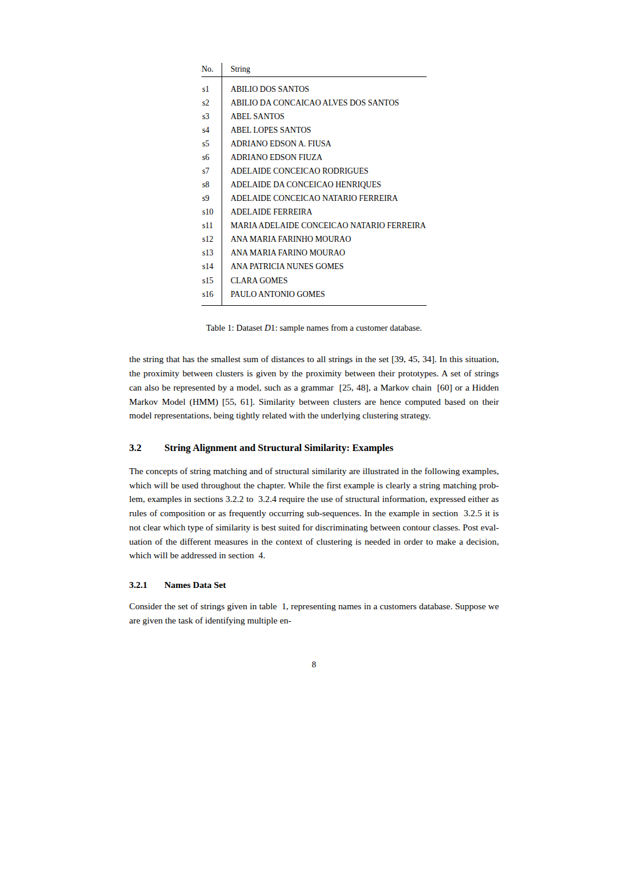| No. | String |
| --- | --- |
| s1 | ABILIO DOS SANTOS |
| s2 | ABILIO DA CONCAICAO ALVES DOS SANTOS |
| s3 | ABEL SANTOS |
| s4 | ABEL LOPES SANTOS |
| s5 | ADRIANO EDSON A. FIUSA |
| s6 | ADRIANO EDSON FIUZA |
| s7 | ADELAIDE CONCEICAO RODRIGUES |
| s8 | ADELAIDE DA CONCEICAO HENRIQUES |
| s9 | ADELAIDE CONCEICAO NATARIO FERREIRA |
| s10 | ADELAIDE FERREIRA |
| s11 | MARIA ADELAIDE CONCEICAO NATARIO FERREIRA |
| s12 | ANA MARIA FARINHO MOURAO |
| s13 | ANA MARIA FARINO MOURAO |
| s14 | ANA PATRICIA NUNES GOMES |
| s15 | CLARA GOMES |
| s16 | PAULO ANTONIO GOMES |
Table 1: Dataset D1: sample names from a customer database.
the string that has the smallest sum of distances to all strings in the set [39, 45, 34]. In this situation, the proximity between clusters is given by the proximity between their prototypes. A set of strings can also be represented by a model, such as a grammar [25, 48], a Markov chain [60] or a Hidden Markov Model (HMM) [55, 61]. Similarity between clusters are hence computed based on their model representations, being tightly related with the underlying clustering strategy.
3.2 String Alignment and Structural Similarity: Examples
The concepts of string matching and of structural similarity are illustrated in the following examples, which will be used throughout the chapter. While the first example is clearly a string matching problem, examples in sections 3.2.2 to 3.2.4 require the use of structural information, expressed either as rules of composition or as frequently occurring sub-sequences. In the example in section 3.2.5 it is not clear which type of similarity is best suited for discriminating between contour classes. Post evaluation of the different measures in the context of clustering is needed in order to make a decision, which will be addressed in section 4.
3.2.1 Names Data Set
Consider the set of strings given in table 1, representing names in a customers database. Suppose we are given the task of identifying multiple en-
8